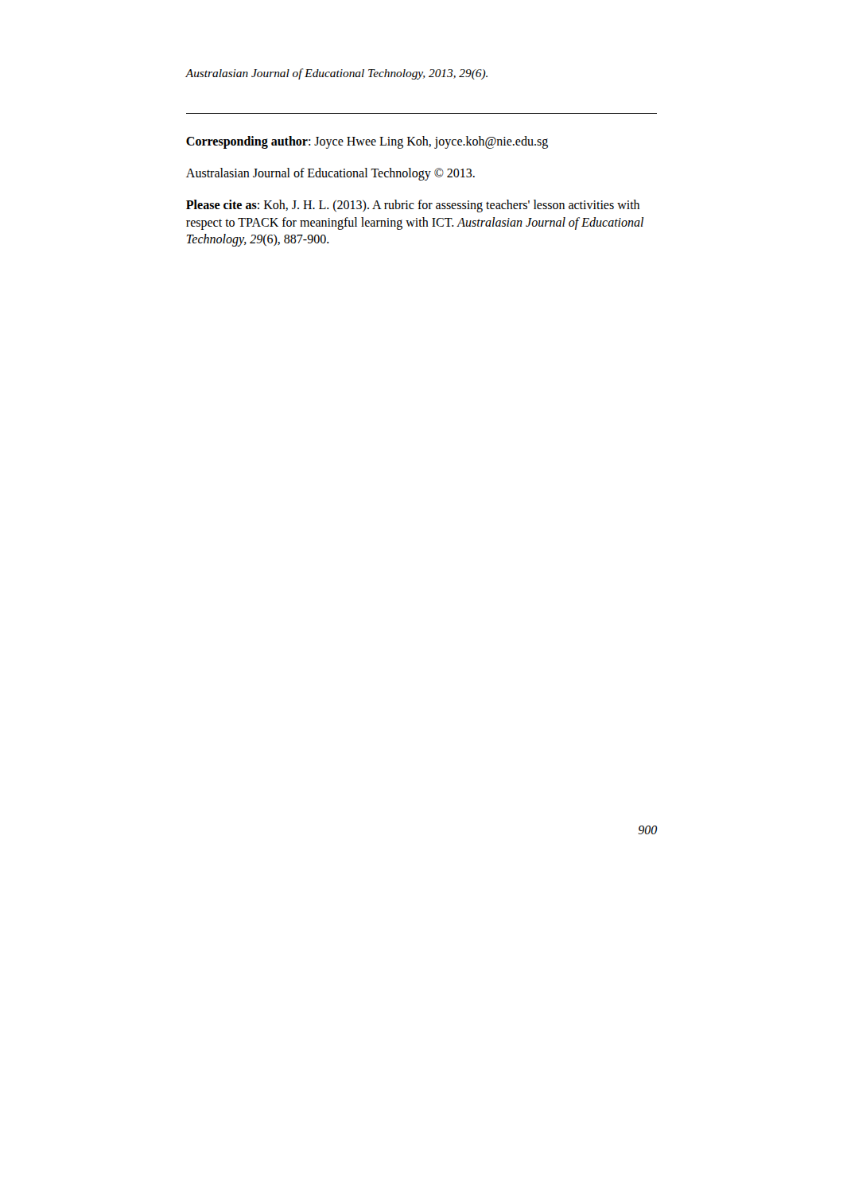Australasian Journal of Educational Technology, 2013, 29(6).
Corresponding author: Joyce Hwee Ling Koh, joyce.koh@nie.edu.sg
Australasian Journal of Educational Technology © 2013.
Please cite as: Koh, J. H. L. (2013). A rubric for assessing teachers' lesson activities with respect to TPACK for meaningful learning with ICT. Australasian Journal of Educational Technology, 29(6), 887-900.
900